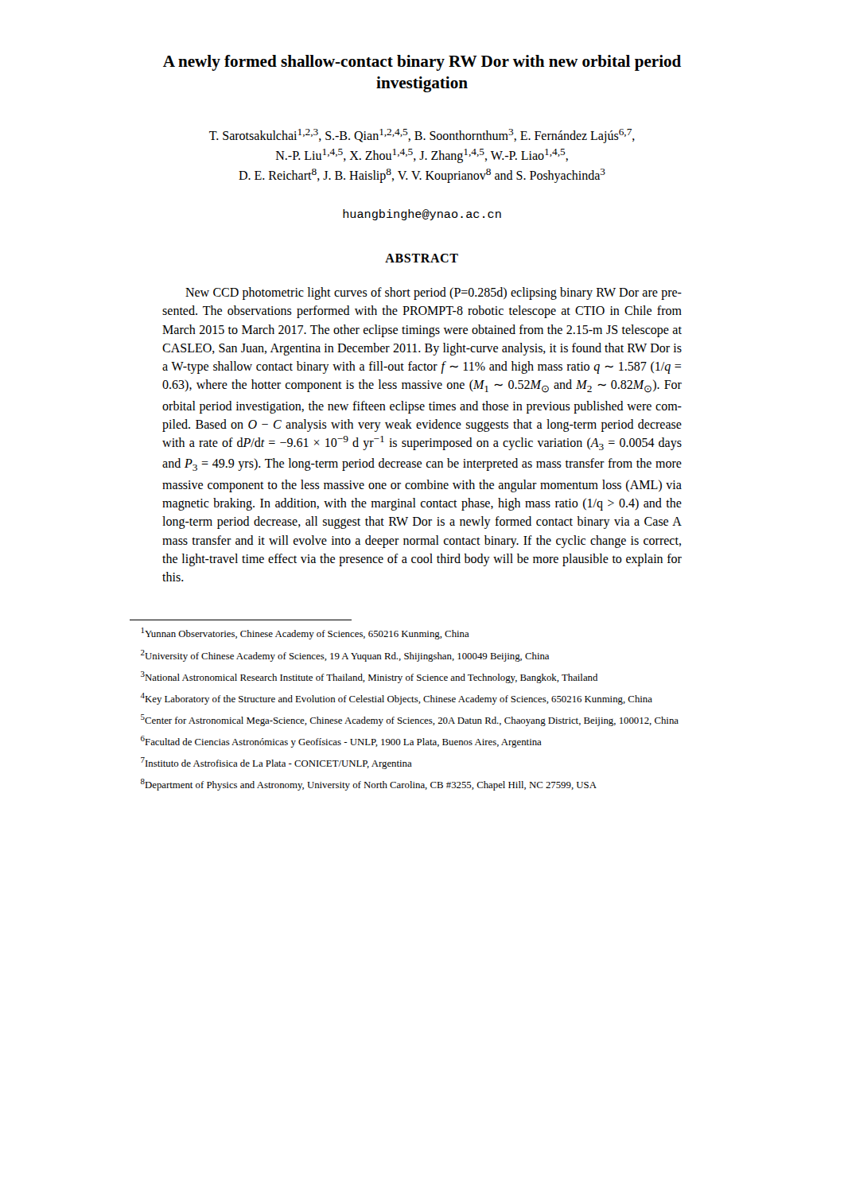A newly formed shallow-contact binary RW Dor with new orbital period
investigation
T. Sarotsakulchai1,2,3, S.-B. Qian1,2,4,5, B. Soonthornthum3, E. Fernández Lajús6,7, N.-P. Liu1,4,5, X. Zhou1,4,5, J. Zhang1,4,5, W.-P. Liao1,4,5, D. E. Reichart8, J. B. Haislip8, V. V. Kouprianov8 and S. Poshyachinda3
huangbinghe@ynao.ac.cn
ABSTRACT
New CCD photometric light curves of short period (P=0.285d) eclipsing binary RW Dor are presented. The observations performed with the PROMPT-8 robotic telescope at CTIO in Chile from March 2015 to March 2017. The other eclipse timings were obtained from the 2.15-m JS telescope at CASLEO, San Juan, Argentina in December 2011. By light-curve analysis, it is found that RW Dor is a W-type shallow contact binary with a fill-out factor f ∼ 11% and high mass ratio q ∼ 1.587 (1/q = 0.63), where the hotter component is the less massive one (M1 ∼ 0.52M⊙ and M2 ∼ 0.82M⊙). For orbital period investigation, the new fifteen eclipse times and those in previous published were compiled. Based on O − C analysis with very weak evidence suggests that a long-term period decrease with a rate of dP/dt = −9.61 × 10−9 d yr−1 is superimposed on a cyclic variation (A3 = 0.0054 days and P3 = 49.9 yrs). The long-term period decrease can be interpreted as mass transfer from the more massive component to the less massive one or combine with the angular momentum loss (AML) via magnetic braking. In addition, with the marginal contact phase, high mass ratio (1/q > 0.4) and the long-term period decrease, all suggest that RW Dor is a newly formed contact binary via a Case A mass transfer and it will evolve into a deeper normal contact binary. If the cyclic change is correct, the light-travel time effect via the presence of a cool third body will be more plausible to explain for this.
1Yunnan Observatories, Chinese Academy of Sciences, 650216 Kunming, China
2University of Chinese Academy of Sciences, 19 A Yuquan Rd., Shijingshan, 100049 Beijing, China
3National Astronomical Research Institute of Thailand, Ministry of Science and Technology, Bangkok, Thailand
4Key Laboratory of the Structure and Evolution of Celestial Objects, Chinese Academy of Sciences, 650216 Kunming, China
5Center for Astronomical Mega-Science, Chinese Academy of Sciences, 20A Datun Rd., Chaoyang District, Beijing, 100012, China
6Facultad de Ciencias Astronómicas y Geofísicas - UNLP, 1900 La Plata, Buenos Aires, Argentina
7Instituto de Astrofisica de La Plata - CONICET/UNLP, Argentina
8Department of Physics and Astronomy, University of North Carolina, CB #3255, Chapel Hill, NC 27599, USA